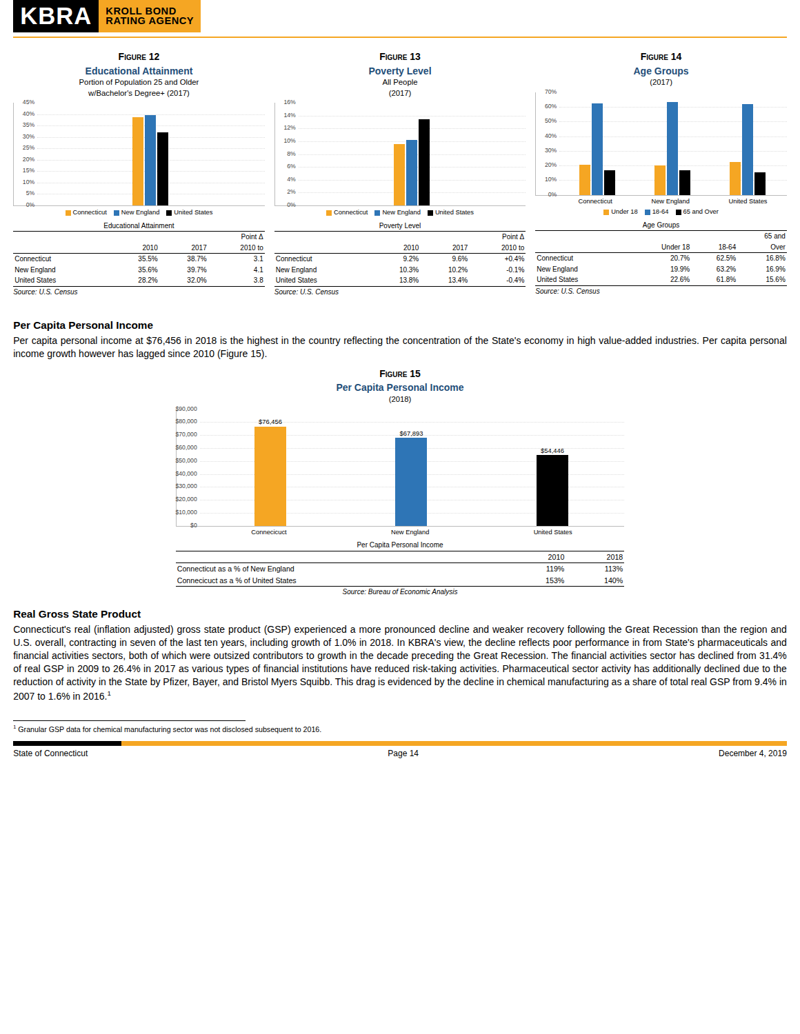KBRA
KROLL BOND RATING AGENCY
Figure 12
Educational Attainment
Portion of Population 25 and Older
w/Bachelor's Degree+ (2017)
45% 40% 35% 30% 25% 20% 15% 10% 5% 0%
Connecticut New England United States
Educational Attainment
| | | | Point Δ |
| --- | --- | --- | --- |
| | 2010 | 2017 | 2010 to |
| Connecticut | 35.5% | 38.7% | 3.1 |
| New England | 35.6% | 39.7% | 4.1 |
| United States | 28.2% | 32.0% | 3.8 |
Source: U.S. Census
Figure 13
Poverty Level
All People
(2017)
16% 14% 12% 10% 8% 6% 4% 2% 0%
Connecticut New England United States
Poverty Level
| | | | Point Δ |
| --- | --- | --- | --- |
| | 2010 | 2017 | 2010 to |
| Connecticut | 9.2% | 9.6% | +0.4% |
| New England | 10.3% | 10.2% | -0.1% |
| United States | 13.8% | 13.4% | -0.4% |
Source: U.S. Census
Figure 14
Age Groups
(2017)
70% 60% 50% 40% 30% 20% 10% 0%
Connecticut New England United States
Under 18 18-64 65 and Over
Age Groups
| | | | 65 and |
| --- | --- | --- | --- |
| | Under 18 | 18-64 | Over |
| Connecticut | 20.7% | 62.5% | 16.8% |
| New England | 19.9% | 63.2% | 16.9% |
| United States | 22.6% | 61.8% | 15.6% |
Source: U.S. Census
Per Capita Personal Income
Per capita personal income at $76,456 in 2018 is the highest in the country reflecting the concentration of the State's economy in high value-added industries. Per capita personal income growth however has lagged since 2010 (Figure 15).
Figure 15
Per Capita Personal Income
(2018)
$90,000 $80,000 $70,000 $60,000 $50,000 $40,000 $30,000 $20,000 $10,000 $0
$76,456
$67,893
$54,446
Connecicuct New England United States
Per Capita Personal Income
| | 2010 | 2018 |
| --- | --- | --- |
| Connecticut as a % of New England | 119% | 113% |
| Connecicuct as a % of United States | 153% | 140% |
Source: Bureau of Economic Analysis
Real Gross State Product
Connecticut's real (inflation adjusted) gross state product (GSP) experienced a more pronounced decline and weaker recovery following the Great Recession than the region and U.S. overall, contracting in seven of the last ten years, including growth of 1.0% in 2018. In KBRA's view, the decline reflects poor performance in from State's pharmaceuticals and financial activities sectors, both of which were outsized contributors to growth in the decade preceding the Great Recession. The financial activities sector has declined from 31.4% of real GSP in 2009 to 26.4% in 2017 as various types of financial institutions have reduced risk-taking activities. Pharmaceutical sector activity has additionally declined due to the reduction of activity in the State by Pfizer, Bayer, and Bristol Myers Squibb. This drag is evidenced by the decline in chemical manufacturing as a share of total real GSP from 9.4% in 2007 to 1.6% in 2016.1
1 Granular GSP data for chemical manufacturing sector was not disclosed subsequent to 2016.
State of Connecticut Page 14 December 4, 2019